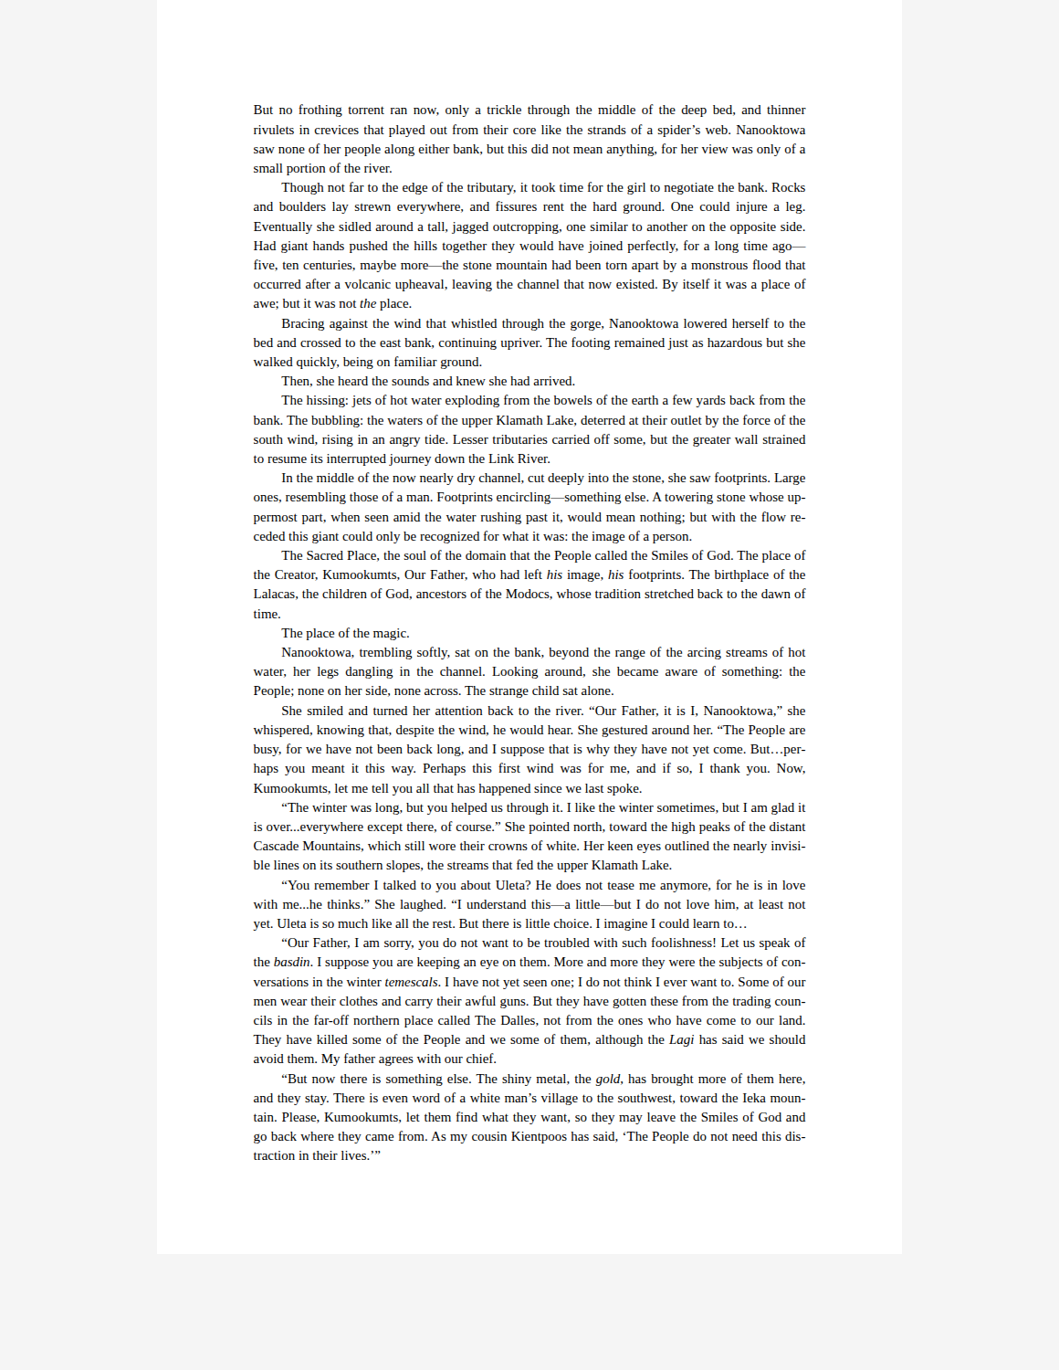But no frothing torrent ran now, only a trickle through the middle of the deep bed, and thinner rivulets in crevices that played out from their core like the strands of a spider’s web. Nanooktowa saw none of her people along either bank, but this did not mean anything, for her view was only of a small portion of the river.
Though not far to the edge of the tributary, it took time for the girl to negotiate the bank. Rocks and boulders lay strewn everywhere, and fissures rent the hard ground. One could injure a leg. Eventually she sidled around a tall, jagged outcropping, one similar to another on the opposite side. Had giant hands pushed the hills together they would have joined perfectly, for a long time ago—five, ten centuries, maybe more—the stone mountain had been torn apart by a monstrous flood that occurred after a volcanic upheaval, leaving the channel that now existed. By itself it was a place of awe; but it was not the place.
Bracing against the wind that whistled through the gorge, Nanooktowa lowered herself to the bed and crossed to the east bank, continuing upriver. The footing remained just as hazardous but she walked quickly, being on familiar ground.
Then, she heard the sounds and knew she had arrived.
The hissing: jets of hot water exploding from the bowels of the earth a few yards back from the bank. The bubbling: the waters of the upper Klamath Lake, deterred at their outlet by the force of the south wind, rising in an angry tide. Lesser tributaries carried off some, but the greater wall strained to resume its interrupted journey down the Link River.
In the middle of the now nearly dry channel, cut deeply into the stone, she saw footprints. Large ones, resembling those of a man. Footprints encircling—something else. A towering stone whose uppermost part, when seen amid the water rushing past it, would mean nothing; but with the flow receded this giant could only be recognized for what it was: the image of a person.
The Sacred Place, the soul of the domain that the People called the Smiles of God. The place of the Creator, Kumookumts, Our Father, who had left his image, his footprints. The birthplace of the Lalacas, the children of God, ancestors of the Modocs, whose tradition stretched back to the dawn of time.
The place of the magic.
Nanooktowa, trembling softly, sat on the bank, beyond the range of the arcing streams of hot water, her legs dangling in the channel. Looking around, she became aware of something: the People; none on her side, none across. The strange child sat alone.
She smiled and turned her attention back to the river. “Our Father, it is I, Nanooktowa,” she whispered, knowing that, despite the wind, he would hear. She gestured around her. “The People are busy, for we have not been back long, and I suppose that is why they have not yet come. But…perhaps you meant it this way. Perhaps this first wind was for me, and if so, I thank you. Now, Kumookumts, let me tell you all that has happened since we last spoke.
“The winter was long, but you helped us through it. I like the winter sometimes, but I am glad it is over...everywhere except there, of course.” She pointed north, toward the high peaks of the distant Cascade Mountains, which still wore their crowns of white. Her keen eyes outlined the nearly invisible lines on its southern slopes, the streams that fed the upper Klamath Lake.
“You remember I talked to you about Uleta? He does not tease me anymore, for he is in love with me...he thinks.” She laughed. “I understand this—a little—but I do not love him, at least not yet. Uleta is so much like all the rest. But there is little choice. I imagine I could learn to…
“Our Father, I am sorry, you do not want to be troubled with such foolishness! Let us speak of the basdin. I suppose you are keeping an eye on them. More and more they were the subjects of conversations in the winter temescals. I have not yet seen one; I do not think I ever want to. Some of our men wear their clothes and carry their awful guns. But they have gotten these from the trading councils in the far-off northern place called The Dalles, not from the ones who have come to our land. They have killed some of the People and we some of them, although the Lagi has said we should avoid them. My father agrees with our chief.
“But now there is something else. The shiny metal, the gold, has brought more of them here, and they stay. There is even word of a white man’s village to the southwest, toward the Ieka mountain. Please, Kumookumts, let them find what they want, so they may leave the Smiles of God and go back where they came from. As my cousin Kientpoos has said, ‘The People do not need this distraction in their lives.’”